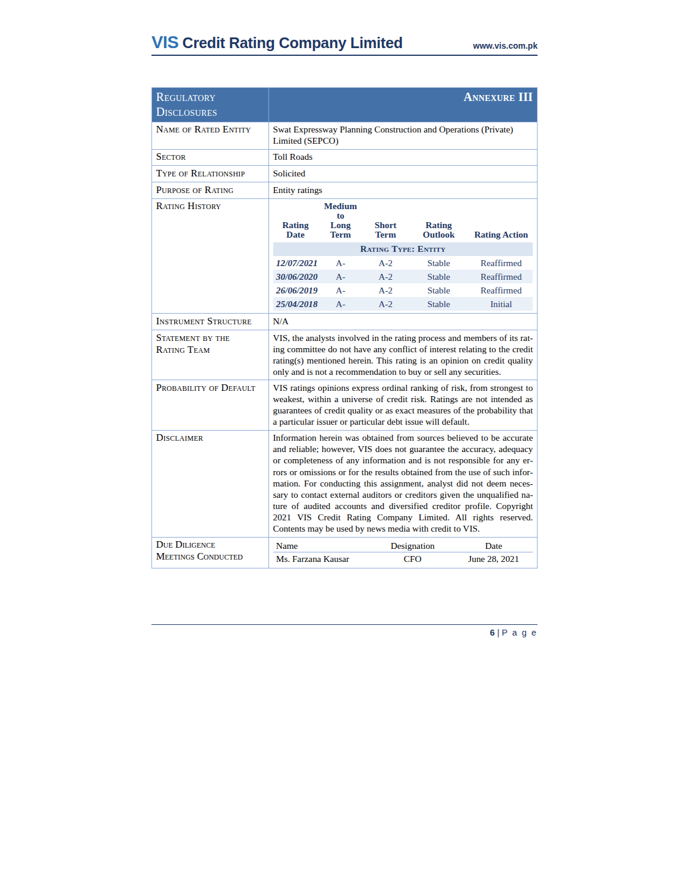VIS Credit Rating Company Limited
www.vis.com.pk
| Regulatory Disclosures | Annexure III |
| Name of Rated Entity | Swat Expressway Planning Construction and Operations (Private) Limited (SEPCO) |
| Sector | Toll Roads |
| Type of Relationship | Solicited |
| Purpose of Rating | Entity ratings |
| Rating History | / Rating Date / Medium to Long Term / Short Term / Rating Outlook / Rating Action / / --- / --- / --- / --- / --- / / Rating Type: Entity / / 12/07/2021 / A- / A-2 / Stable / Reaffirmed / / 30/06/2020 / A- / A-2 / Stable / Reaffirmed / / 26/06/2019 / A- / A-2 / Stable / Reaffirmed / / 25/04/2018 / A- / A-2 / Stable / Initial / |
| Instrument Structure | N/A |
| Statement by the Rating Team | VIS, the analysts involved in the rating process and members of its rating committee do not have any conflict of interest relating to the credit rating(s) mentioned herein. This rating is an opinion on credit quality only and is not a recommendation to buy or sell any securities. |
| Probability of Default | VIS ratings opinions express ordinal ranking of risk, from strongest to weakest, within a universe of credit risk. Ratings are not intended as guarantees of credit quality or as exact measures of the probability that a particular issuer or particular debt issue will default. |
| Disclaimer | Information herein was obtained from sources believed to be accurate and reliable; however, VIS does not guarantee the accuracy, adequacy or completeness of any information and is not responsible for any errors or omissions or for the results obtained from the use of such information. For conducting this assignment, analyst did not deem necessary to contact external auditors or creditors given the unqualified nature of audited accounts and diversified creditor profile. Copyright 2021 VIS Credit Rating Company Limited. All rights reserved. Contents may be used by news media with credit to VIS. |
| Due Diligence Meetings Conducted | / Name / Designation / Date / / Ms. Farzana Kausar / CFO / June 28, 2021 / |
6 | P a g e